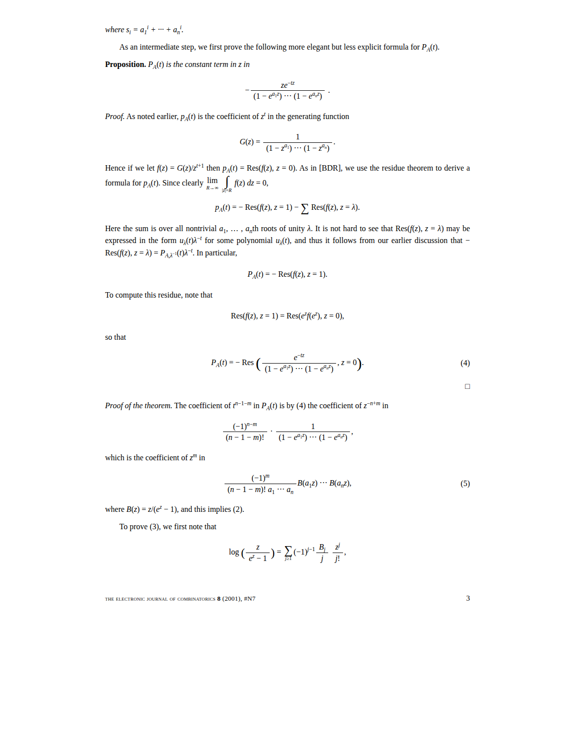where si = a1i + ··· + ani.
As an intermediate step, we first prove the following more elegant but less explicit formula for PA(t).
Proposition. PA(t) is the constant term in z in
−ze−tz(1 − ea1z) ··· (1 − eanz) .
Proof. As noted earlier, pA(t) is the coefficient of zt in the generating function
G(z) = 1(1 − za1) ··· (1 − zan).
Hence if we let f(z) = G(z)/zt+1 then pA(t) = Res(f(z), z = 0). As in [BDR], we use the residue theorem to derive a formula for pA(t). Since clearly lim R→∞ ∫|z|=R f(z) dz = 0,
pA(t) = − Res(f(z), z = 1) − ∑ Res(f(z), z = λ).
Here the sum is over all nontrivial a1, … , anth roots of unity λ. It is not hard to see that Res(f(z), z = λ) may be expressed in the form uλ(t)λ−t for some polynomial uλ(t), and thus it follows from our earlier discussion that − Res(f(z), z = λ) = PA,λ−1(t)λ−t. In particular,
PA(t) = − Res(f(z), z = 1).
To compute this residue, note that
Res(f(z), z = 1) = Res(ezf(ez), z = 0),
so that
PA(t) = − Res (e−tz(1 − ea1z) ··· (1 − eanz), z = 0). (4)
□
Proof of the theorem. The coefficient of tn−1−m in PA(t) is by (4) the coefficient of z−n+m in
(−1)n−m(n − 1 − m)! · 1(1 − ea1z) ··· (1 − eanz),
which is the coefficient of zm in
(−1)m(n − 1 − m)! a1 ··· an B(a1z) ··· B(anz), (5)
where B(z) = z/(ez − 1), and this implies (2).
To prove (3), we first note that
log (zez − 1) = ∑j≥1(−1)j−1Bj j zj j!,
the electronic journal of combinatorics 8 (2001), #N7 3